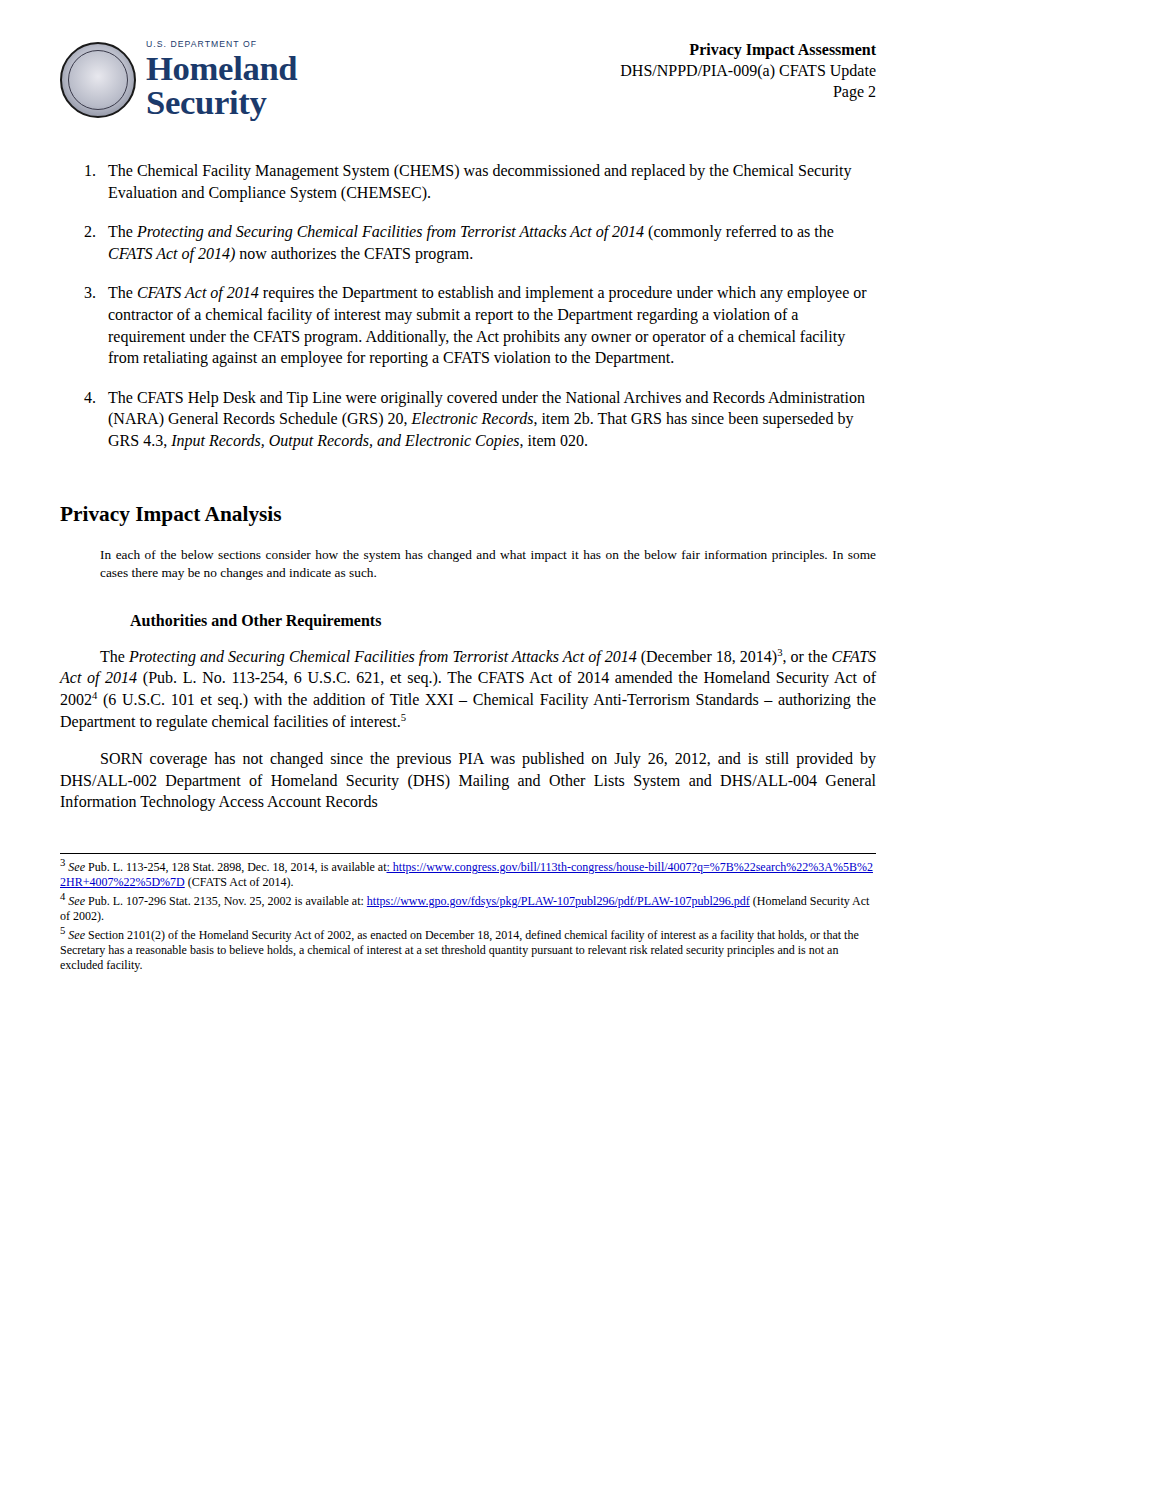U.S. DEPARTMENT OF
Homeland
Security
Privacy Impact Assessment
DHS/NPPD/PIA-009(a) CFATS Update
Page 2
The Chemical Facility Management System (CHEMS) was decommissioned and replaced by the Chemical Security Evaluation and Compliance System (CHEMSEC).
The Protecting and Securing Chemical Facilities from Terrorist Attacks Act of 2014 (commonly referred to as the CFATS Act of 2014) now authorizes the CFATS program.
The CFATS Act of 2014 requires the Department to establish and implement a procedure under which any employee or contractor of a chemical facility of interest may submit a report to the Department regarding a violation of a requirement under the CFATS program. Additionally, the Act prohibits any owner or operator of a chemical facility from retaliating against an employee for reporting a CFATS violation to the Department.
The CFATS Help Desk and Tip Line were originally covered under the National Archives and Records Administration (NARA) General Records Schedule (GRS) 20, Electronic Records, item 2b. That GRS has since been superseded by GRS 4.3, Input Records, Output Records, and Electronic Copies, item 020.
Privacy Impact Analysis
In each of the below sections consider how the system has changed and what impact it has on the below fair information principles. In some cases there may be no changes and indicate as such.
Authorities and Other Requirements
The Protecting and Securing Chemical Facilities from Terrorist Attacks Act of 2014 (December 18, 2014)3, or the CFATS Act of 2014 (Pub. L. No. 113-254, 6 U.S.C. 621, et seq.). The CFATS Act of 2014 amended the Homeland Security Act of 20024 (6 U.S.C. 101 et seq.) with the addition of Title XXI – Chemical Facility Anti-Terrorism Standards – authorizing the Department to regulate chemical facilities of interest.5
SORN coverage has not changed since the previous PIA was published on July 26, 2012, and is still provided by DHS/ALL-002 Department of Homeland Security (DHS) Mailing and Other Lists System and DHS/ALL-004 General Information Technology Access Account Records
3 See Pub. L. 113-254, 128 Stat. 2898, Dec. 18, 2014, is available at: https://www.congress.gov/bill/113th-congress/house-bill/4007?q=%7B%22search%22%3A%5B%22HR+4007%22%5D%7D (CFATS Act of 2014).
4 See Pub. L. 107-296 Stat. 2135, Nov. 25, 2002 is available at: https://www.gpo.gov/fdsys/pkg/PLAW-107publ296/pdf/PLAW-107publ296.pdf (Homeland Security Act of 2002).
5 See Section 2101(2) of the Homeland Security Act of 2002, as enacted on December 18, 2014, defined chemical facility of interest as a facility that holds, or that the Secretary has a reasonable basis to believe holds, a chemical of interest at a set threshold quantity pursuant to relevant risk related security principles and is not an excluded facility.